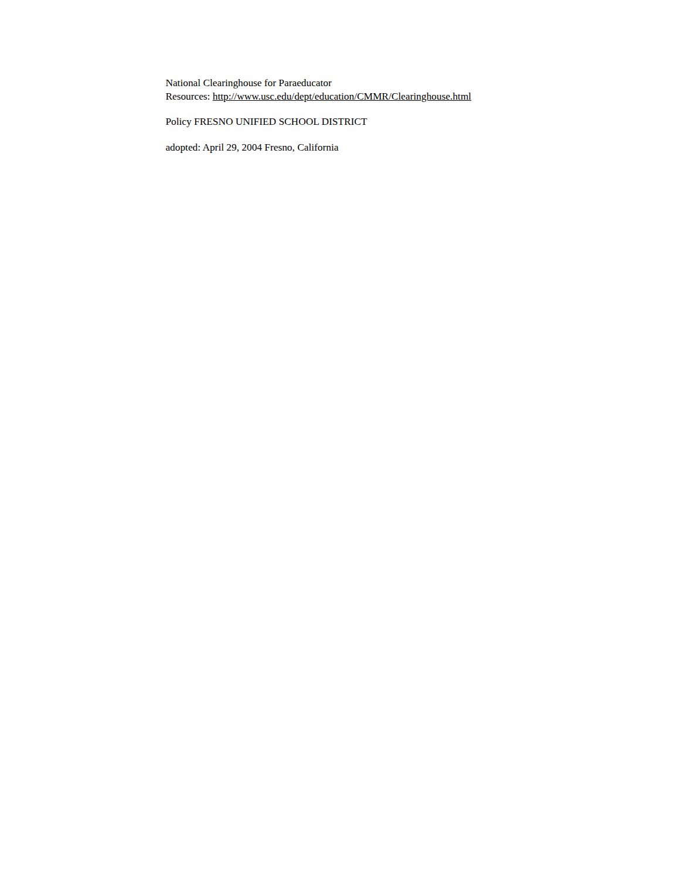National Clearinghouse for Paraeducator
Resources: http://www.usc.edu/dept/education/CMMR/Clearinghouse.html
Policy FRESNO UNIFIED SCHOOL DISTRICT
adopted: April 29, 2004 Fresno, California